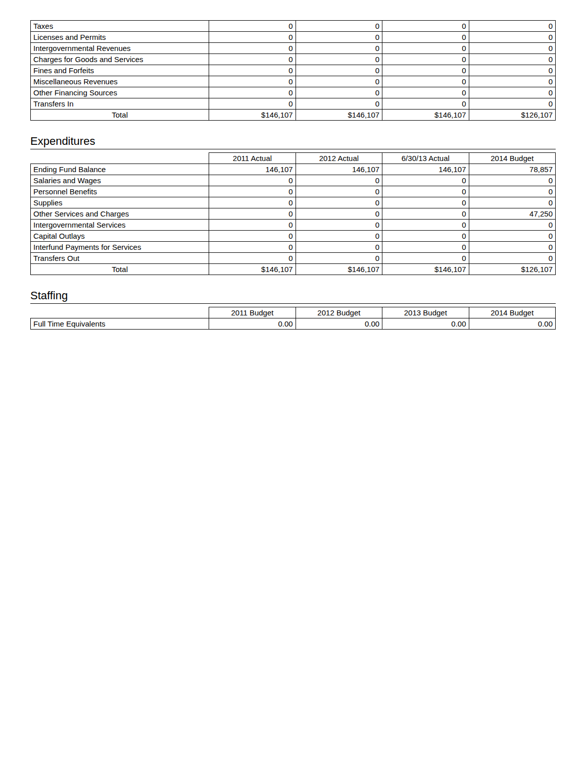| Taxes | 0 | 0 | 0 | 0 |
| Licenses and Permits | 0 | 0 | 0 | 0 |
| Intergovernmental Revenues | 0 | 0 | 0 | 0 |
| Charges for Goods and Services | 0 | 0 | 0 | 0 |
| Fines and Forfeits | 0 | 0 | 0 | 0 |
| Miscellaneous Revenues | 0 | 0 | 0 | 0 |
| Other Financing Sources | 0 | 0 | 0 | 0 |
| Transfers In | 0 | 0 | 0 | 0 |
| Total | $146,107 | $146,107 | $146,107 | $126,107 |
Expenditures
| | 2011 Actual | 2012 Actual | 6/30/13 Actual | 2014 Budget |
| Ending Fund Balance | 146,107 | 146,107 | 146,107 | 78,857 |
| Salaries and Wages | 0 | 0 | 0 | 0 |
| Personnel Benefits | 0 | 0 | 0 | 0 |
| Supplies | 0 | 0 | 0 | 0 |
| Other Services and Charges | 0 | 0 | 0 | 47,250 |
| Intergovernmental Services | 0 | 0 | 0 | 0 |
| Capital Outlays | 0 | 0 | 0 | 0 |
| Interfund Payments for Services | 0 | 0 | 0 | 0 |
| Transfers Out | 0 | 0 | 0 | 0 |
| Total | $146,107 | $146,107 | $146,107 | $126,107 |
Staffing
| | 2011 Budget | 2012 Budget | 2013 Budget | 2014 Budget |
| Full Time Equivalents | 0.00 | 0.00 | 0.00 | 0.00 |